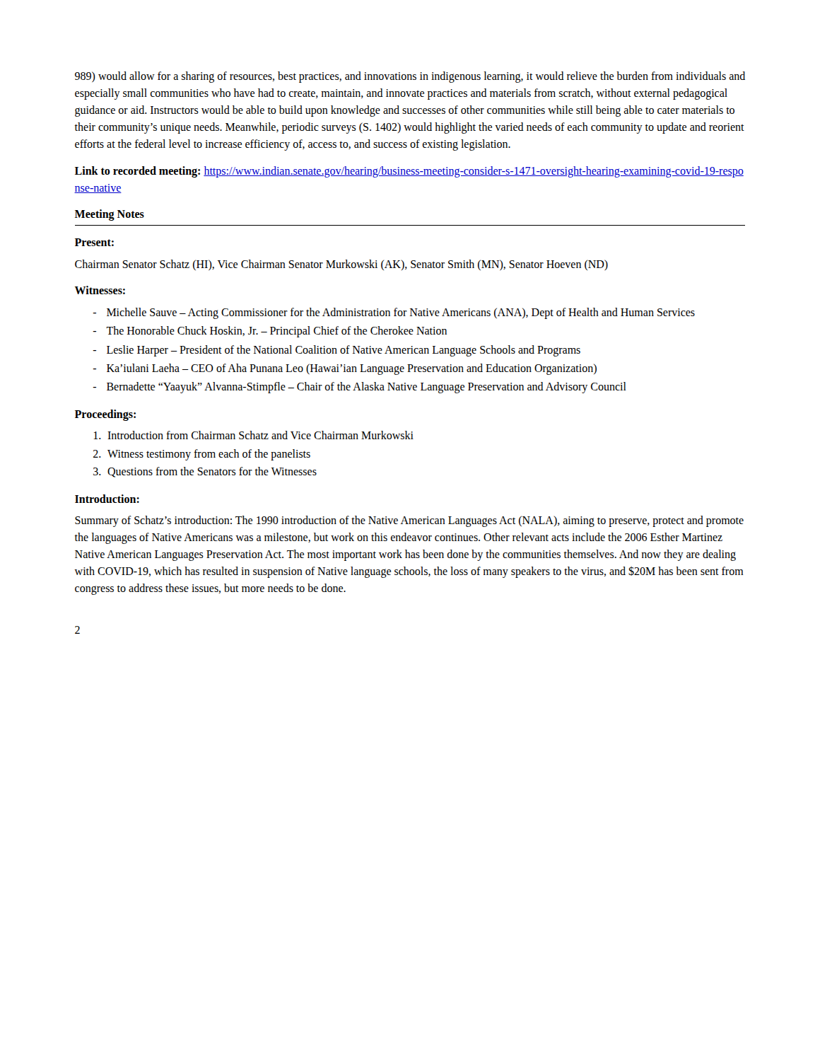989) would allow for a sharing of resources, best practices, and innovations in indigenous learning, it would relieve the burden from individuals and especially small communities who have had to create, maintain, and innovate practices and materials from scratch, without external pedagogical guidance or aid. Instructors would be able to build upon knowledge and successes of other communities while still being able to cater materials to their community’s unique needs. Meanwhile, periodic surveys (S. 1402) would highlight the varied needs of each community to update and reorient efforts at the federal level to increase efficiency of, access to, and success of existing legislation.
Link to recorded meeting: https://www.indian.senate.gov/hearing/business-meeting-consider-s-1471-oversight-hearing-examining-covid-19-response-native
Meeting Notes
Present:
Chairman Senator Schatz (HI), Vice Chairman Senator Murkowski (AK), Senator Smith (MN), Senator Hoeven (ND)
Witnesses:
Michelle Sauve – Acting Commissioner for the Administration for Native Americans (ANA), Dept of Health and Human Services
The Honorable Chuck Hoskin, Jr. – Principal Chief of the Cherokee Nation
Leslie Harper – President of the National Coalition of Native American Language Schools and Programs
Ka’iulani Laeha – CEO of Aha Punana Leo (Hawai’ian Language Preservation and Education Organization)
Bernadette “Yaayuk” Alvanna-Stimpfle – Chair of the Alaska Native Language Preservation and Advisory Council
Proceedings:
Introduction from Chairman Schatz and Vice Chairman Murkowski
Witness testimony from each of the panelists
Questions from the Senators for the Witnesses
Introduction:
Summary of Schatz’s introduction: The 1990 introduction of the Native American Languages Act (NALA), aiming to preserve, protect and promote the languages of Native Americans was a milestone, but work on this endeavor continues. Other relevant acts include the 2006 Esther Martinez Native American Languages Preservation Act. The most important work has been done by the communities themselves. And now they are dealing with COVID-19, which has resulted in suspension of Native language schools, the loss of many speakers to the virus, and $20M has been sent from congress to address these issues, but more needs to be done.
2